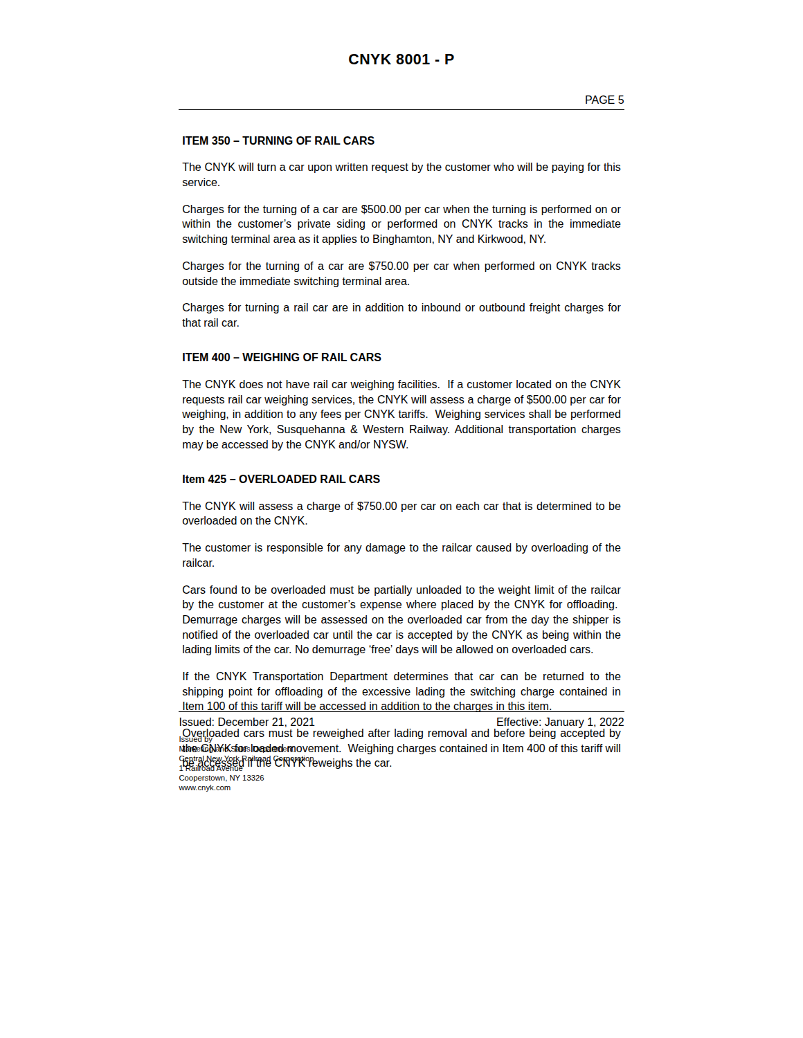CNYK 8001 - P
PAGE 5
ITEM 350 – TURNING OF RAIL CARS
The CNYK will turn a car upon written request by the customer who will be paying for this service.
Charges for the turning of a car are $500.00 per car when the turning is performed on or within the customer’s private siding or performed on CNYK tracks in the immediate switching terminal area as it applies to Binghamton, NY and Kirkwood, NY.
Charges for the turning of a car are $750.00 per car when performed on CNYK tracks outside the immediate switching terminal area.
Charges for turning a rail car are in addition to inbound or outbound freight charges for that rail car.
ITEM 400 – WEIGHING OF RAIL CARS
The CNYK does not have rail car weighing facilities. If a customer located on the CNYK requests rail car weighing services, the CNYK will assess a charge of $500.00 per car for weighing, in addition to any fees per CNYK tariffs. Weighing services shall be performed by the New York, Susquehanna & Western Railway. Additional transportation charges may be accessed by the CNYK and/or NYSW.
Item 425 – OVERLOADED RAIL CARS
The CNYK will assess a charge of $750.00 per car on each car that is determined to be overloaded on the CNYK.
The customer is responsible for any damage to the railcar caused by overloading of the railcar.
Cars found to be overloaded must be partially unloaded to the weight limit of the railcar by the customer at the customer’s expense where placed by the CNYK for offloading. Demurrage charges will be assessed on the overloaded car from the day the shipper is notified of the overloaded car until the car is accepted by the CNYK as being within the lading limits of the car. No demurrage ‘free’ days will be allowed on overloaded cars.
If the CNYK Transportation Department determines that car can be returned to the shipping point for offloading of the excessive lading the switching charge contained in Item 100 of this tariff will be accessed in addition to the charges in this item.
Overloaded cars must be reweighed after lading removal and before being accepted by the CNYK for loaded movement. Weighing charges contained in Item 400 of this tariff will be accessed if the CNYK reweighs the car.
Issued: December 21, 2021 Effective: January 1, 2022
Issued by
Marketing and Sales Department
Central New York Railroad Corporation
1 Railroad Avenue
Cooperstown, NY 13326
www.cnyk.com